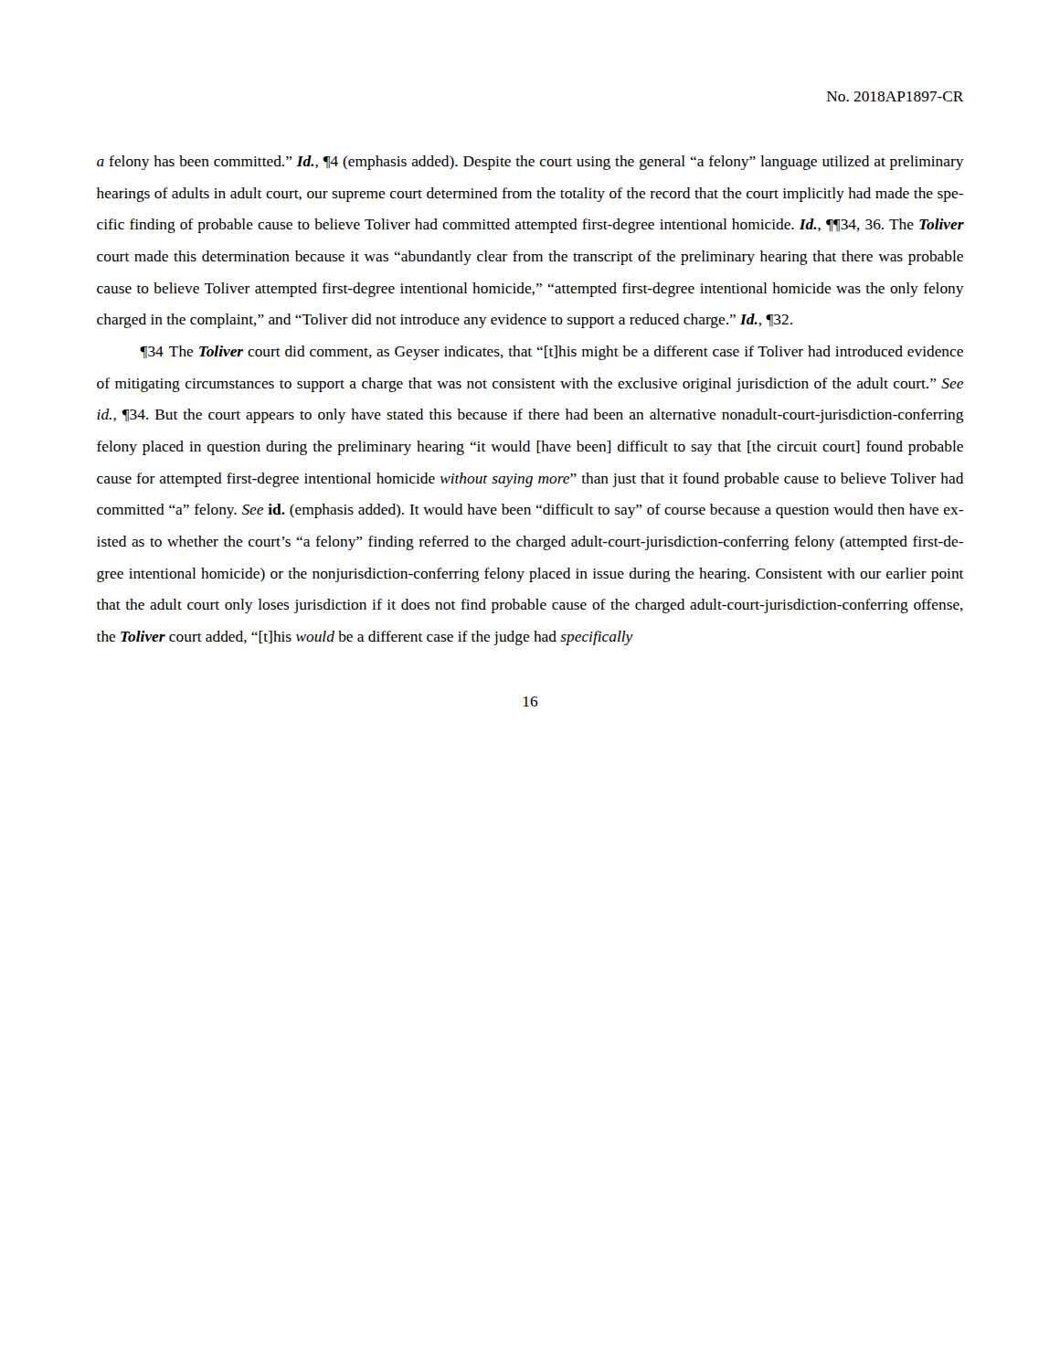No. 2018AP1897-CR
a felony has been committed.” Id., ¶4 (emphasis added). Despite the court using the general “a felony” language utilized at preliminary hearings of adults in adult court, our supreme court determined from the totality of the record that the court implicitly had made the specific finding of probable cause to believe Toliver had committed attempted first-degree intentional homicide. Id., ¶¶34, 36. The Toliver court made this determination because it was “abundantly clear from the transcript of the preliminary hearing that there was probable cause to believe Toliver attempted first-degree intentional homicide,” “attempted first-degree intentional homicide was the only felony charged in the complaint,” and “Toliver did not introduce any evidence to support a reduced charge.” Id., ¶32.
¶34 The Toliver court did comment, as Geyser indicates, that “[t]his might be a different case if Toliver had introduced evidence of mitigating circumstances to support a charge that was not consistent with the exclusive original jurisdiction of the adult court.” See id., ¶34. But the court appears to only have stated this because if there had been an alternative nonadult-court-jurisdiction-conferring felony placed in question during the preliminary hearing “it would [have been] difficult to say that [the circuit court] found probable cause for attempted first-degree intentional homicide without saying more” than just that it found probable cause to believe Toliver had committed “a” felony. See id. (emphasis added). It would have been “difficult to say” of course because a question would then have existed as to whether the court’s “a felony” finding referred to the charged adult-court-jurisdiction-conferring felony (attempted first-degree intentional homicide) or the nonjurisdiction-conferring felony placed in issue during the hearing. Consistent with our earlier point that the adult court only loses jurisdiction if it does not find probable cause of the charged adult-court-jurisdiction-conferring offense, the Toliver court added, “[t]his would be a different case if the judge had specifically
16